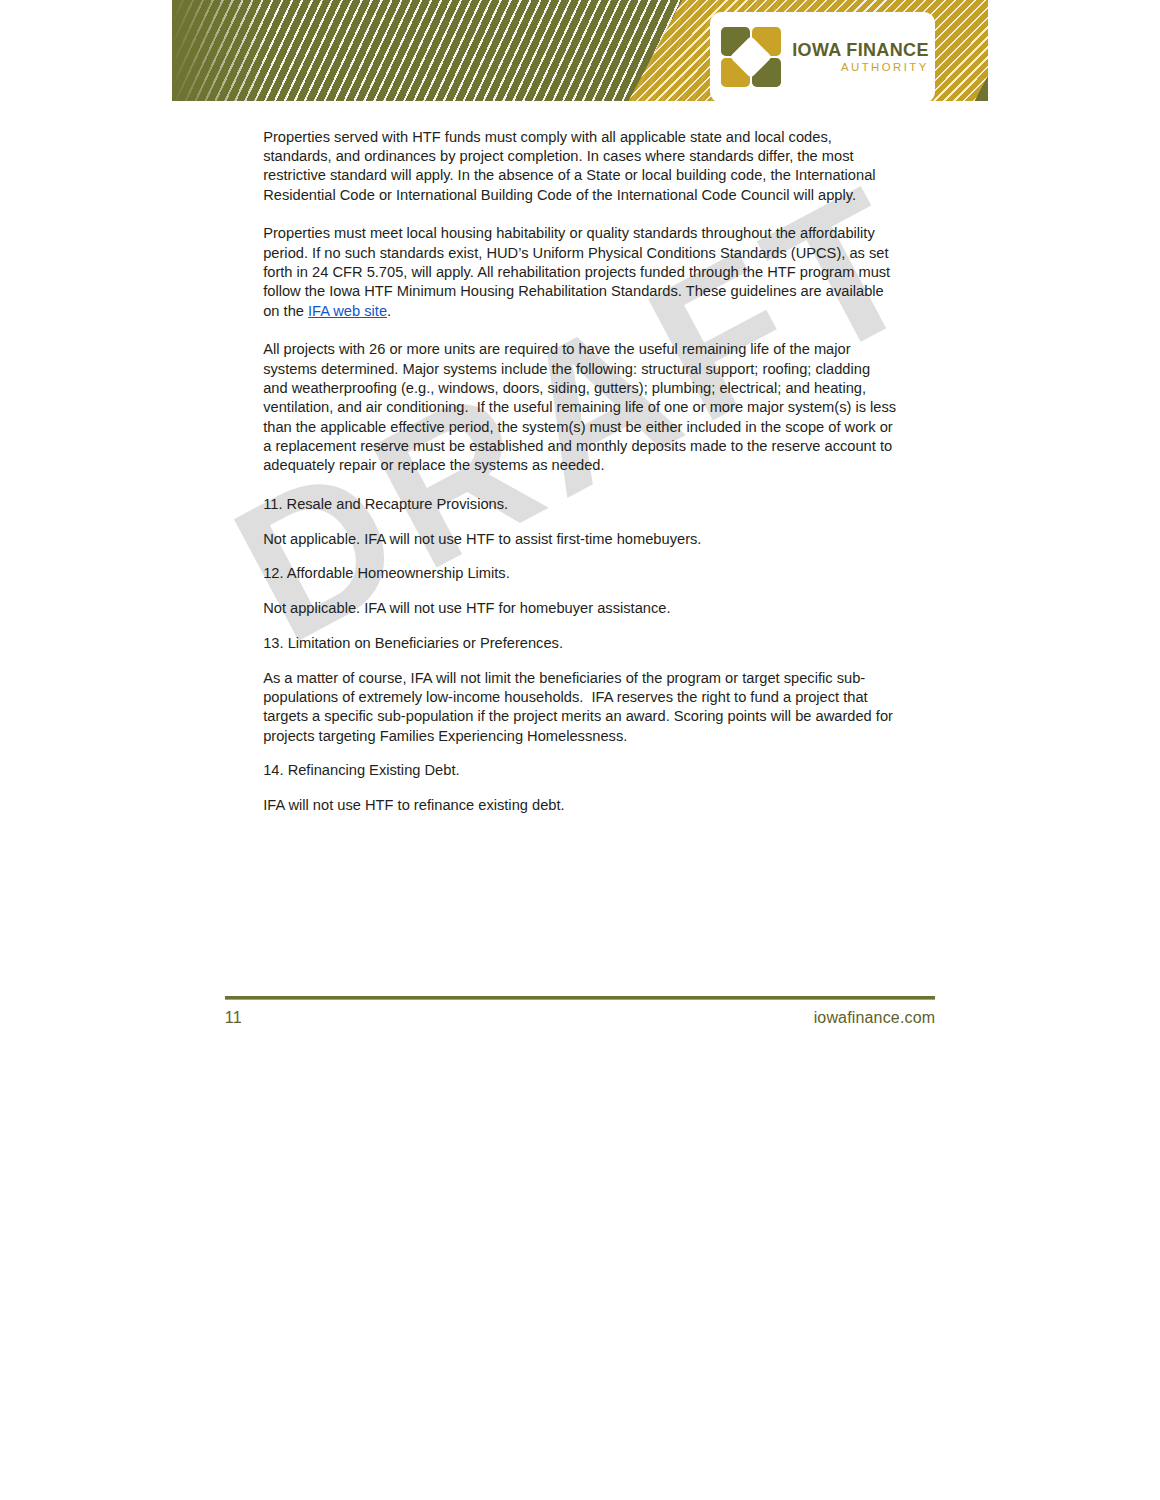IOWA FINANCE
Authority
DRAFT
Properties served with HTF funds must comply with all applicable state and local codes, standards, and ordinances by project completion. In cases where standards differ, the most restrictive standard will apply. In the absence of a State or local building code, the International Residential Code or International Building Code of the International Code Council will apply.
Properties must meet local housing habitability or quality standards throughout the affordability period. If no such standards exist, HUD’s Uniform Physical Conditions Standards (UPCS), as set forth in 24 CFR 5.705, will apply. All rehabilitation projects funded through the HTF program must follow the Iowa HTF Minimum Housing Rehabilitation Standards. These guidelines are available on the IFA web site.
All projects with 26 or more units are required to have the useful remaining life of the major systems determined. Major systems include the following: structural support; roofing; cladding and weatherproofing (e.g., windows, doors, siding, gutters); plumbing; electrical; and heating, ventilation, and air conditioning. If the useful remaining life of one or more major system(s) is less than the applicable effective period, the system(s) must be either included in the scope of work or a replacement reserve must be established and monthly deposits made to the reserve account to adequately repair or replace the systems as needed.
11. Resale and Recapture Provisions.
Not applicable. IFA will not use HTF to assist first-time homebuyers.
12. Affordable Homeownership Limits.
Not applicable. IFA will not use HTF for homebuyer assistance.
13. Limitation on Beneficiaries or Preferences.
As a matter of course, IFA will not limit the beneficiaries of the program or target specific sub-populations of extremely low-income households. IFA reserves the right to fund a project that targets a specific sub-population if the project merits an award. Scoring points will be awarded for projects targeting Families Experiencing Homelessness.
14. Refinancing Existing Debt.
IFA will not use HTF to refinance existing debt.
11 iowafinance.com